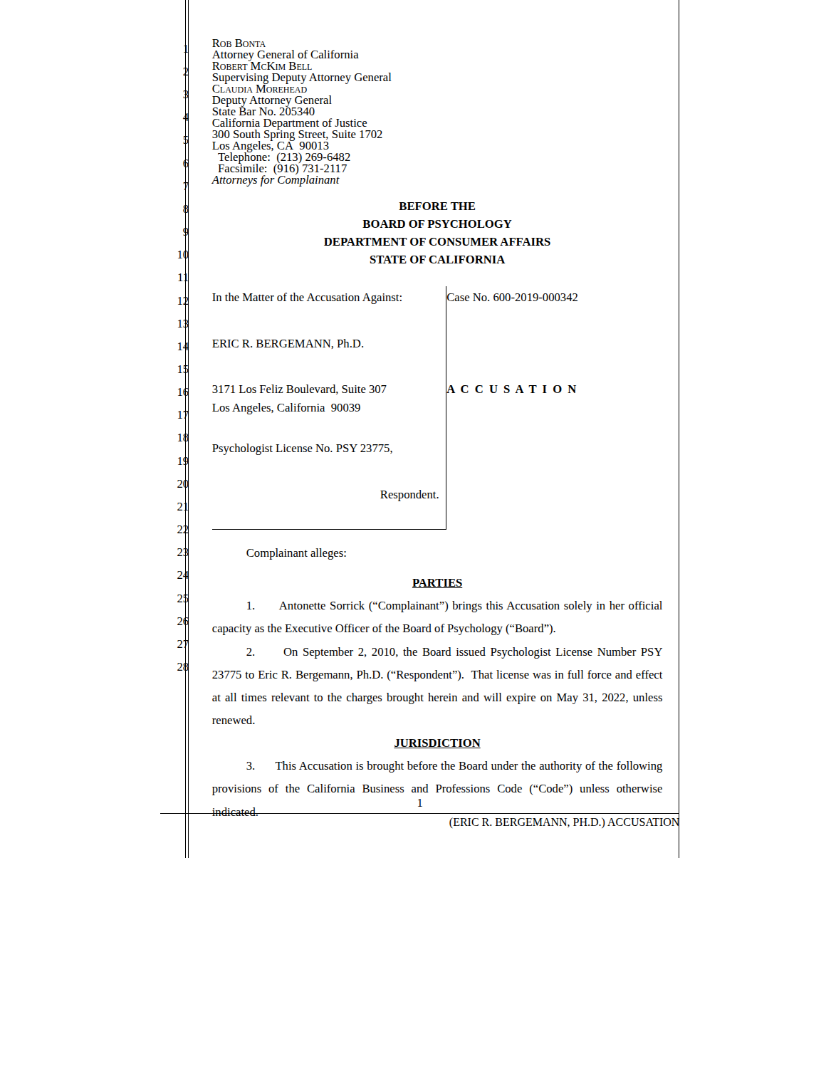1
2
3
4
5
6
7
8
9
10
11
12
13
14
15
16
17
18
19
20
21
22
23
24
25
26
27
28
Rob Bonta
Attorney General of California
Robert McKim Bell
Supervising Deputy Attorney General
Claudia Morehead
Deputy Attorney General
State Bar No. 205340
California Department of Justice
300 South Spring Street, Suite 1702
Los Angeles, CA 90013
Telephone: (213) 269-6482
Facsimile: (916) 731-2117
Attorneys for Complainant
BEFORE THE
BOARD OF PSYCHOLOGY
DEPARTMENT OF CONSUMER AFFAIRS
STATE OF CALIFORNIA
| In the Matter of the Accusation Against: ERIC R. BERGEMANN, Ph.D. 3171 Los Feliz Boulevard, Suite 307 Los Angeles, California 90039 Psychologist License No. PSY 23775, Respondent. | Case No. 600-2019-000342 A C C U S A T I O N |
Complainant alleges:
PARTIES
1. Antonette Sorrick (“Complainant”) brings this Accusation solely in her official capacity as the Executive Officer of the Board of Psychology (“Board”).
2. On September 2, 2010, the Board issued Psychologist License Number PSY 23775 to Eric R. Bergemann, Ph.D. (“Respondent”). That license was in full force and effect at all times relevant to the charges brought herein and will expire on May 31, 2022, unless renewed.
JURISDICTION
3. This Accusation is brought before the Board under the authority of the following provisions of the California Business and Professions Code (“Code”) unless otherwise indicated.
1
(ERIC R. BERGEMANN, PH.D.) ACCUSATION